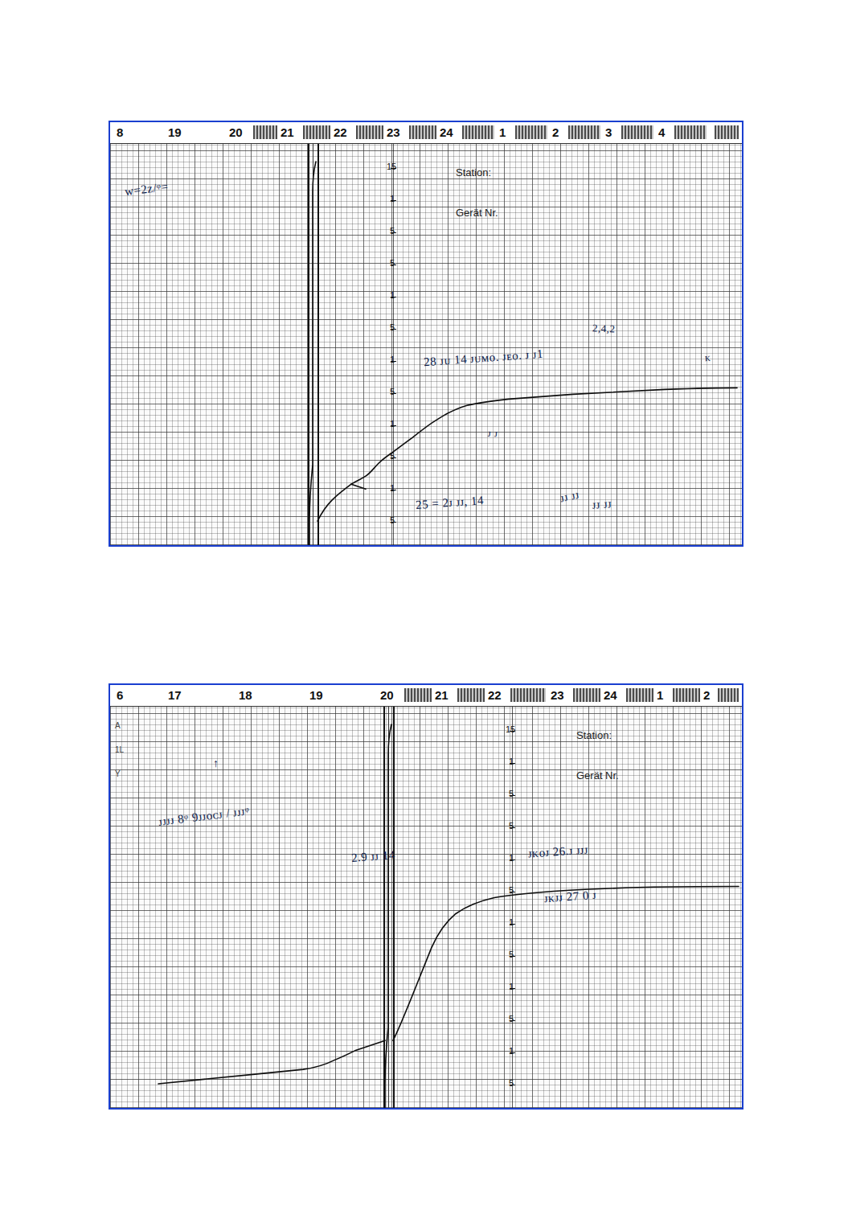8 19 20 21 22 23 24 1 2 3 4
15 1 5 5 1 5 1 5 1 5 1 5 Station: Gerät Nr. ᴡ=2ᴢ/ᵠ= 2,4,2 28 ᴊᴜ 14 ᴊᴜᴍᴏ. ᴊᴇᴏ. ᴊ ᴊ1 ᴋ ᴊ ᴊ 25 = 2ᴊ ᴊᴊ, 14 ᴊᴊ ᴊᴊ ᴊᴊ ᴊᴊ
Chart recorder trace, hours 8 through 4.
6 17 18 19 20 21 22 23 24 1 2
15 1 5 5 1 5 1 5 1 5 1 5 A 1L Y Station: Gerät Nr. ↑ ᴊᴊᴊᴊ 8ᵠ 9ᴊᴊᴏᴄᴊ / ᴊᴊᴊᵠ 2.9 ᴊᴊ 14 ᴊᴋᴏᴊ 26.ᴊ ᴊᴊᴊ ᴊᴋᴊᴊ 27 0 ᴊ
Chart recorder trace, hours 6 through 2.